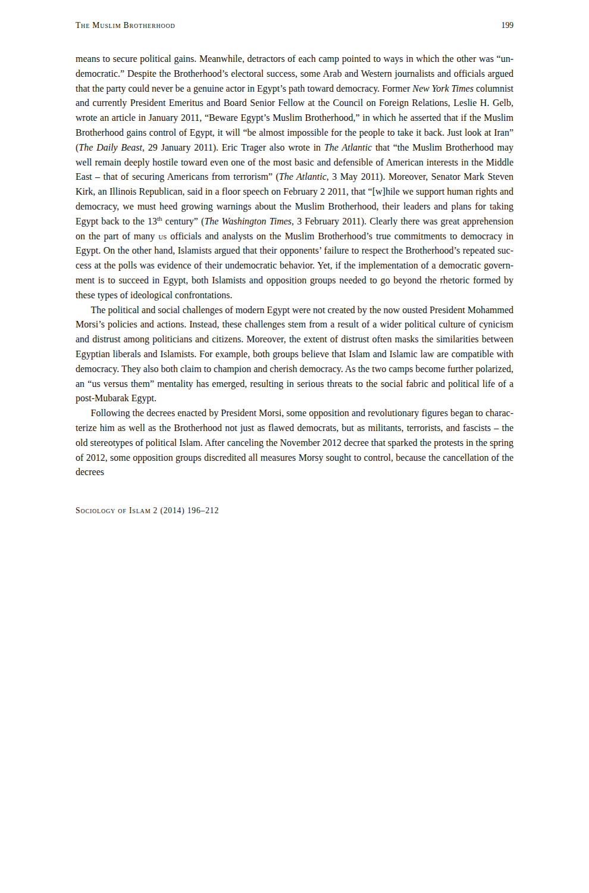The Muslim Brotherhood 199
means to secure political gains. Meanwhile, detractors of each camp pointed to ways in which the other was “undemocratic.” Despite the Brotherhood’s electoral success, some Arab and Western journalists and officials argued that the party could never be a genuine actor in Egypt’s path toward democracy. Former New York Times columnist and currently President Emeritus and Board Senior Fellow at the Council on Foreign Relations, Leslie H. Gelb, wrote an article in January 2011, “Beware Egypt’s Muslim Brotherhood,” in which he asserted that if the Muslim Brotherhood gains control of Egypt, it will “be almost impossible for the people to take it back. Just look at Iran” (The Daily Beast, 29 January 2011). Eric Trager also wrote in The Atlantic that “the Muslim Brotherhood may well remain deeply hostile toward even one of the most basic and defensible of American interests in the Middle East – that of securing Americans from terrorism” (The Atlantic, 3 May 2011). Moreover, Senator Mark Steven Kirk, an Illinois Republican, said in a floor speech on February 2 2011, that “[w]hile we support human rights and democracy, we must heed growing warnings about the Muslim Brotherhood, their leaders and plans for taking Egypt back to the 13th century” (The Washington Times, 3 February 2011). Clearly there was great apprehension on the part of many us officials and analysts on the Muslim Brotherhood’s true commitments to democracy in Egypt. On the other hand, Islamists argued that their opponents’ failure to respect the Brotherhood’s repeated success at the polls was evidence of their undemocratic behavior. Yet, if the implementation of a democratic government is to succeed in Egypt, both Islamists and opposition groups needed to go beyond the rhetoric formed by these types of ideological confrontations.
The political and social challenges of modern Egypt were not created by the now ousted President Mohammed Morsi’s policies and actions. Instead, these challenges stem from a result of a wider political culture of cynicism and distrust among politicians and citizens. Moreover, the extent of distrust often masks the similarities between Egyptian liberals and Islamists. For example, both groups believe that Islam and Islamic law are compatible with democracy. They also both claim to champion and cherish democracy. As the two camps become further polarized, an “us versus them” mentality has emerged, resulting in serious threats to the social fabric and political life of a post-Mubarak Egypt.
Following the decrees enacted by President Morsi, some opposition and revolutionary figures began to characterize him as well as the Brotherhood not just as flawed democrats, but as militants, terrorists, and fascists – the old stereotypes of political Islam. After canceling the November 2012 decree that sparked the protests in the spring of 2012, some opposition groups discredited all measures Morsy sought to control, because the cancellation of the decrees
Sociology of Islam 2 (2014) 196–212